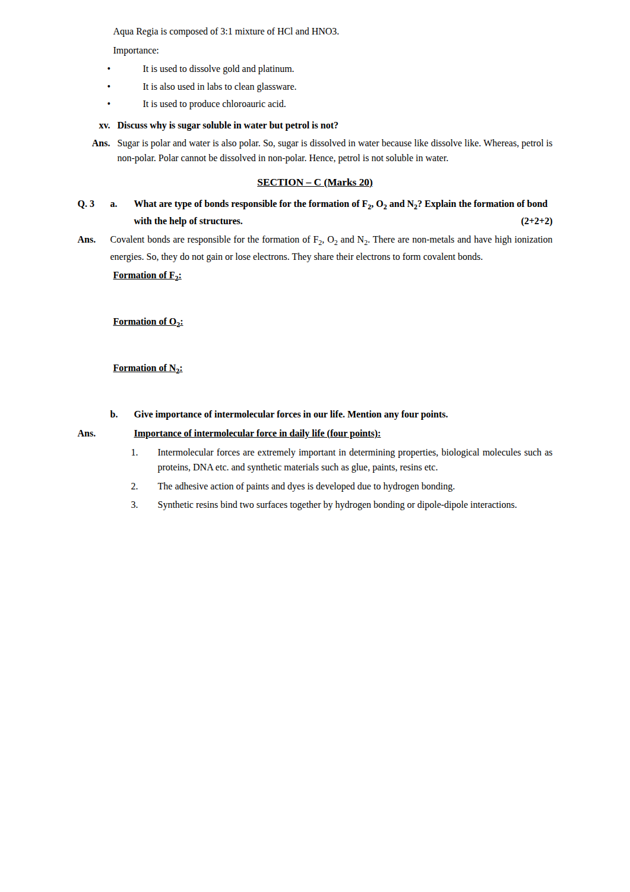Aqua Regia is composed of 3:1 mixture of HCl and HNO3.
Importance:
It is used to dissolve gold and platinum.
It is also used in labs to clean glassware.
It is used to produce chloroauric acid.
xv.
Discuss why is sugar soluble in water but petrol is not?
Ans.
Sugar is polar and water is also polar. So, sugar is dissolved in water because like dissolve like. Whereas, petrol is non-polar. Polar cannot be dissolved in non-polar. Hence, petrol is not soluble in water.
SECTION – C (Marks 20)
Q. 3
a.
What are type of bonds responsible for the formation of F2, O2 and N2? Explain the formation of bond with the help of structures. (2+2+2)
Ans.
Covalent bonds are responsible for the formation of F2, O2 and N2. There are non-metals and have high ionization energies. So, they do not gain or lose electrons. They share their electrons to form covalent bonds.
Formation of F2:
Formation of O2:
Formation of N2:
b.
Give importance of intermolecular forces in our life. Mention any four points.
Ans.
Importance of intermolecular force in daily life (four points):
Intermolecular forces are extremely important in determining properties, biological molecules such as proteins, DNA etc. and synthetic materials such as glue, paints, resins etc.
The adhesive action of paints and dyes is developed due to hydrogen bonding.
Synthetic resins bind two surfaces together by hydrogen bonding or dipole-dipole interactions.